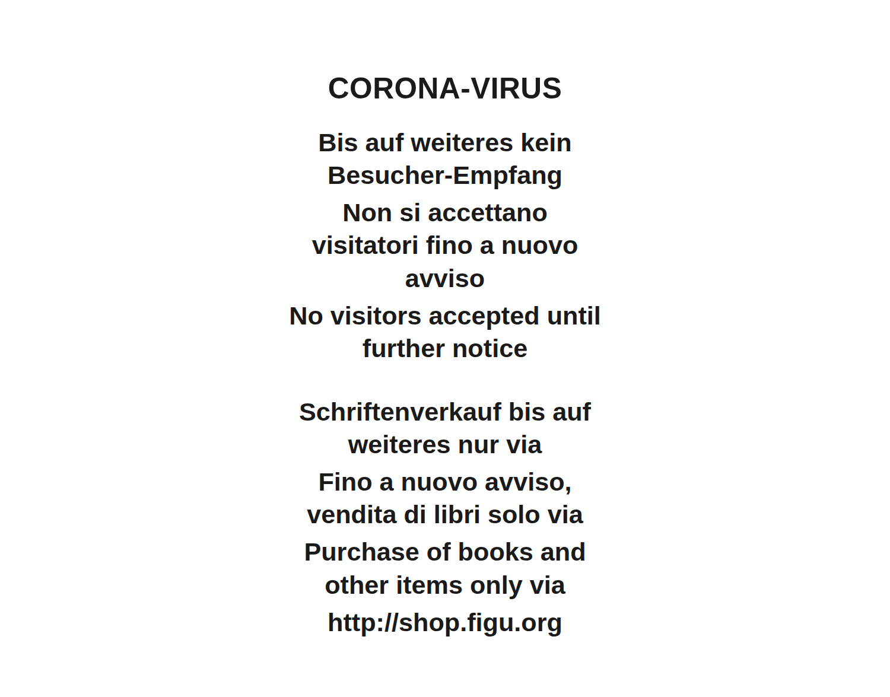CORONA-VIRUS
Bis auf weiteres kein Besucher-Empfang
Non si accettano visitatori fino a nuovo avviso
No visitors accepted until further notice
Schriftenverkauf bis auf weiteres nur via
Fino a nuovo avviso, vendita di libri solo via
Purchase of books and other items only via
http://shop.figu.org